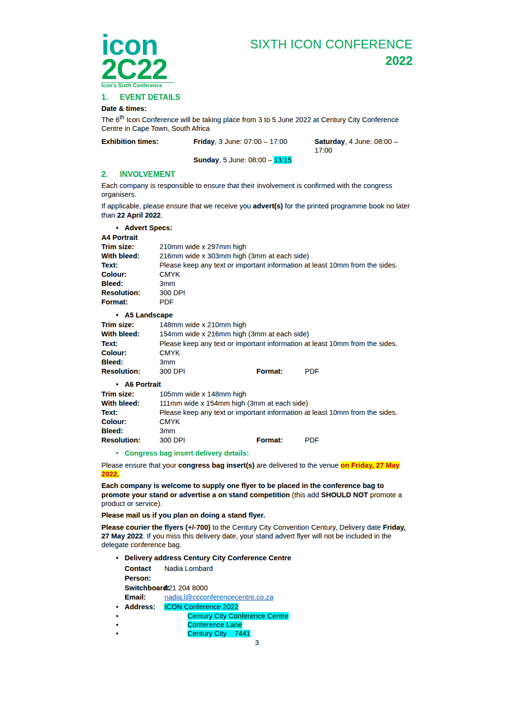icon
2C22
Icon's Sixth Conference
SIXTH ICON CONFERENCE
2022
1. EVENT DETAILS
Date & times:
The 6th Icon Conference will be taking place from 3 to 5 June 2022 at Century City Conference Centre in Cape Town, South Africa
Exhibition times:
Friday, 3 June: 07:00 – 17:00
Saturday, 4 June: 08:00 – 17:00
Sunday, 5 June: 08:00 – 13:15
2. INVOLVEMENT
Each company is responsible to ensure that their involvement is confirmed with the congress organisers.
If applicable, please ensure that we receive you advert(s) for the printed programme book no later than 22 April 2022.
Advert Specs:
A4 Portrait
Trim size:
210mm wide x 297mm high
With bleed:
216mm wide x 303mm high (3mm at each side)
Text:
Please keep any text or important information at least 10mm from the sides.
Colour:
CMYK
Bleed:
3mm
Resolution:
300 DPI
Format:
PDF
A5 Landscape
Trim size:
148mm wide x 210mm high
With bleed:
154mm wide x 216mm high (3mm at each side)
Text:
Please keep any text or important information at least 10mm from the sides.
Colour:
CMYK
Bleed:
3mm
Resolution:
300 DPI
Format:
PDF
A6 Portrait
Trim size:
105mm wide x 148mm high
With bleed:
111mm wide x 154mm high (3mm at each side)
Text:
Please keep any text or important information at least 10mm from the sides.
Colour:
CMYK
Bleed:
3mm
Resolution:
300 DPI
Format:
PDF
Congress bag insert delivery details:
Please ensure that your congress bag insert(s) are delivered to the venue on Friday, 27 May 2022.
Each company is welcome to supply one flyer to be placed in the conference bag to promote your stand or advertise a on stand competition (this add SHOULD NOT promote a product or service).
Please mail us if you plan on doing a stand flyer.
Please courier the flyers (+/-700) to the Century City Convention Century, Delivery date Friday, 27 May 2022. If you miss this delivery date, your stand advert flyer will not be included in the delegate conference bag.
Delivery address Century City Conference Centre
Contact Person:
Nadia Lombard
Switchboard:
021 204 8000
Email:
nadia.l@ccconferencecentre.co.za
Address:
ICON Conference 2022
Century City Conference Centre
Conference Lane
Century City 7441
3